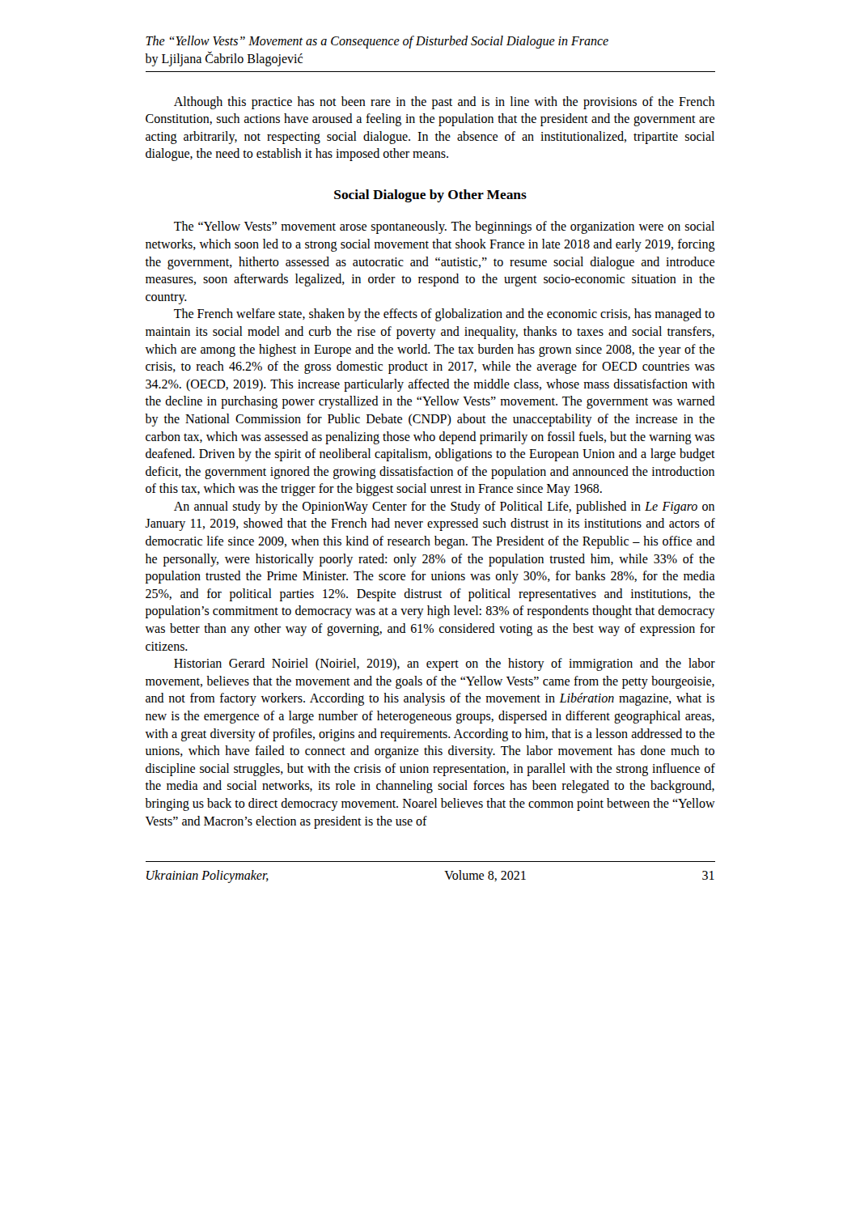The “Yellow Vests” Movement as a Consequence of Disturbed Social Dialogue in France
by Ljiljana Čabrilo Blagojević
Although this practice has not been rare in the past and is in line with the provisions of the French Constitution, such actions have aroused a feeling in the population that the president and the government are acting arbitrarily, not respecting social dialogue. In the absence of an institutionalized, tripartite social dialogue, the need to establish it has imposed other means.
Social Dialogue by Other Means
The “Yellow Vests” movement arose spontaneously. The beginnings of the organization were on social networks, which soon led to a strong social movement that shook France in late 2018 and early 2019, forcing the government, hitherto assessed as autocratic and “autistic,” to resume social dialogue and introduce measures, soon afterwards legalized, in order to respond to the urgent socio-economic situation in the country.
The French welfare state, shaken by the effects of globalization and the economic crisis, has managed to maintain its social model and curb the rise of poverty and inequality, thanks to taxes and social transfers, which are among the highest in Europe and the world. The tax burden has grown since 2008, the year of the crisis, to reach 46.2% of the gross domestic product in 2017, while the average for OECD countries was 34.2%. (OECD, 2019). This increase particularly affected the middle class, whose mass dissatisfaction with the decline in purchasing power crystallized in the “Yellow Vests” movement. The government was warned by the National Commission for Public Debate (CNDP) about the unacceptability of the increase in the carbon tax, which was assessed as penalizing those who depend primarily on fossil fuels, but the warning was deafened. Driven by the spirit of neoliberal capitalism, obligations to the European Union and a large budget deficit, the government ignored the growing dissatisfaction of the population and announced the introduction of this tax, which was the trigger for the biggest social unrest in France since May 1968.
An annual study by the OpinionWay Center for the Study of Political Life, published in Le Figaro on January 11, 2019, showed that the French had never expressed such distrust in its institutions and actors of democratic life since 2009, when this kind of research began. The President of the Republic – his office and he personally, were historically poorly rated: only 28% of the population trusted him, while 33% of the population trusted the Prime Minister. The score for unions was only 30%, for banks 28%, for the media 25%, and for political parties 12%. Despite distrust of political representatives and institutions, the population’s commitment to democracy was at a very high level: 83% of respondents thought that democracy was better than any other way of governing, and 61% considered voting as the best way of expression for citizens.
Historian Gerard Noiriel (Noiriel, 2019), an expert on the history of immigration and the labor movement, believes that the movement and the goals of the “Yellow Vests” came from the petty bourgeoisie, and not from factory workers. According to his analysis of the movement in Libération magazine, what is new is the emergence of a large number of heterogeneous groups, dispersed in different geographical areas, with a great diversity of profiles, origins and requirements. According to him, that is a lesson addressed to the unions, which have failed to connect and organize this diversity. The labor movement has done much to discipline social struggles, but with the crisis of union representation, in parallel with the strong influence of the media and social networks, its role in channeling social forces has been relegated to the background, bringing us back to direct democracy movement. Noarel believes that the common point between the “Yellow Vests” and Macron’s election as president is the use of
Ukrainian Policymaker, Volume 8, 2021 31